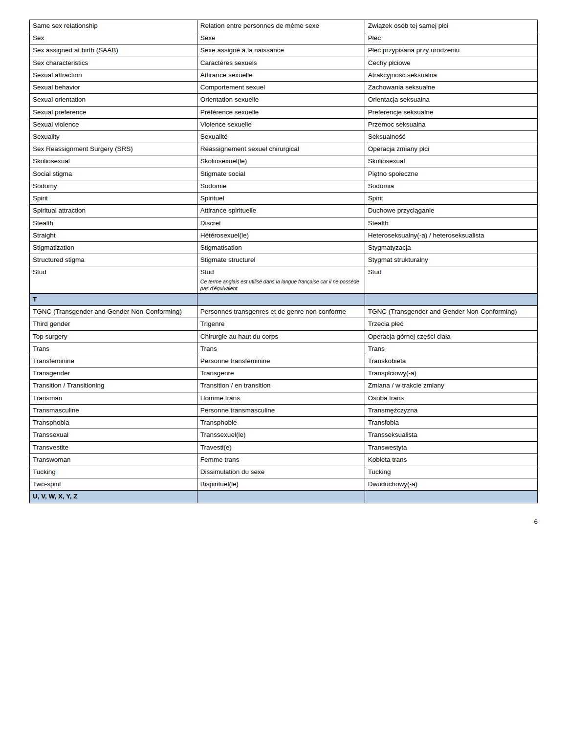| Same sex relationship | Relation entre personnes de même sexe | Związek osób tej samej płci |
| Sex | Sexe | Płeć |
| Sex assigned at birth (SAAB) | Sexe assigné à la naissance | Płeć przypisana przy urodzeniu |
| Sex characteristics | Caractères sexuels | Cechy płciowe |
| Sexual attraction | Attirance sexuelle | Atrakcyjność seksualna |
| Sexual behavior | Comportement sexuel | Zachowania seksualne |
| Sexual orientation | Orientation sexuelle | Orientacja seksualna |
| Sexual preference | Préférence sexuelle | Preferencje seksualne |
| Sexual violence | Violence sexuelle | Przemoc seksualna |
| Sexuality | Sexualité | Seksualność |
| Sex Reassignment Surgery (SRS) | Réassignement sexuel chirurgical | Operacja zmiany płci |
| Skoliosexual | Skoliosexuel(le) | Skoliosexual |
| Social stigma | Stigmate social | Piętno społeczne |
| Sodomy | Sodomie | Sodomia |
| Spirit | Spirituel | Spirit |
| Spiritual attraction | Attirance spirituelle | Duchowe przyciąganie |
| Stealth | Discret | Stealth |
| Straight | Hétérosexuel(le) | Heteroseksualny(-a) / heteroseksualista |
| Stigmatization | Stigmatisation | Stygmatyzacja |
| Structured stigma | Stigmate structurel | Stygmat strukturalny |
| Stud | Stud Ce terme anglais est utilisé dans la langue française car il ne possède pas d'équivalent. | Stud |
| T | | |
| TGNC (Transgender and Gender Non-Conforming) | Personnes transgenres et de genre non conforme | TGNC (Transgender and Gender Non-Conforming) |
| Third gender | Trigenre | Trzecia płeć |
| Top surgery | Chirurgie au haut du corps | Operacja górnej części ciała |
| Trans | Trans | Trans |
| Transfeminine | Personne transféminine | Transkobieta |
| Transgender | Transgenre | Transpłciowy(-a) |
| Transition / Transitioning | Transition / en transition | Zmiana / w trakcie zmiany |
| Transman | Homme trans | Osoba trans |
| Transmasculine | Personne transmasculine | Transmężczyzna |
| Transphobia | Transphobie | Transfobia |
| Transsexual | Transsexuel(le) | Transseksualista |
| Transvestite | Travesti(e) | Transwestyta |
| Transwoman | Femme trans | Kobieta trans |
| Tucking | Dissimulation du sexe | Tucking |
| Two-spirit | Bispirituel(le) | Dwuduchowy(-a) |
| U, V, W, X, Y, Z | | |
6